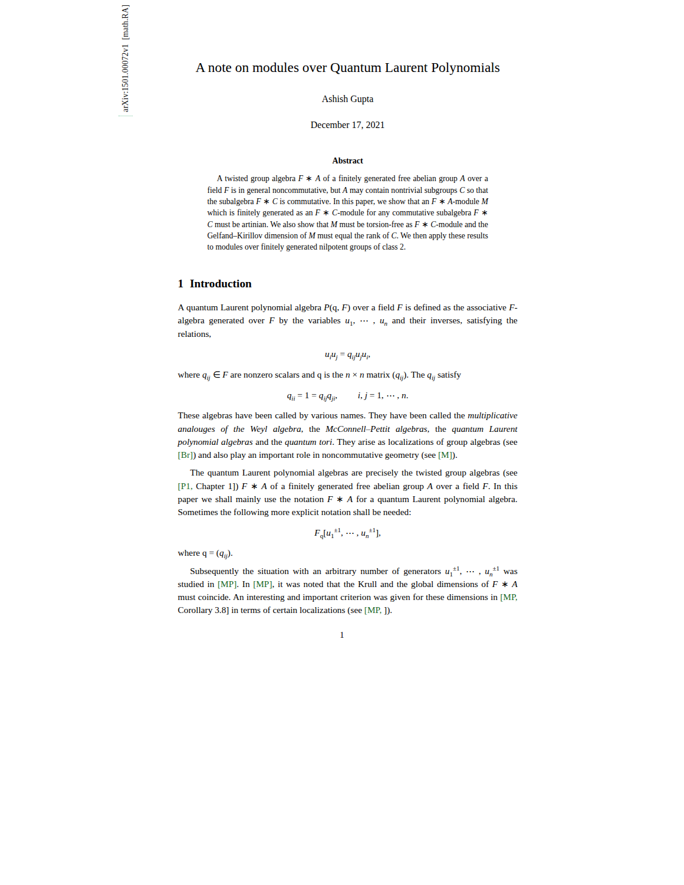arXiv:1501.00072v1 [math.RA] 31 Dec 2014
A note on modules over Quantum Laurent Polynomials
Ashish Gupta
December 17, 2021
Abstract
A twisted group algebra F ∗ A of a finitely generated free abelian group A over a field F is in general noncommutative, but A may contain nontrivial subgroups C so that the subalgebra F ∗ C is commutative. In this paper, we show that an F ∗ A-module M which is finitely generated as an F ∗ C-module for any commutative subalgebra F ∗ C must be artinian. We also show that M must be torsion-free as F ∗ C-module and the Gelfand–Kirillov dimension of M must equal the rank of C. We then apply these results to modules over finitely generated nilpotent groups of class 2.
1 Introduction
A quantum Laurent polynomial algebra P(q, F) over a field F is defined as the associative F-algebra generated over F by the variables u1, ⋯ , un and their inverses, satisfying the relations,
uiuj = qijujui,
where qij ∈ F are nonzero scalars and q is the n × n matrix (qij). The qij satisfy
qii = 1 = qijqji, i, j = 1, ⋯ , n.
These algebras have been called by various names. They have been called the multiplicative analouges of the Weyl algebra, the McConnell–Pettit algebras, the quantum Laurent polynomial algebras and the quantum tori. They arise as localizations of group algebras (see [Br]) and also play an important role in noncommutative geometry (see [M]).
The quantum Laurent polynomial algebras are precisely the twisted group algebras (see [P1, Chapter 1]) F ∗ A of a finitely generated free abelian group A over a field F. In this paper we shall mainly use the notation F ∗ A for a quantum Laurent polynomial algebra. Sometimes the following more explicit notation shall be needed:
Fq[u1±1, ⋯ , un±1],
where q = (qij).
Subsequently the situation with an arbitrary number of generators u1±1, ⋯ , un±1 was studied in [MP]. In [MP], it was noted that the Krull and the global dimensions of F ∗ A must coincide. An interesting and important criterion was given for these dimensions in [MP, Corollary 3.8] in terms of certain localizations (see [MP, ]).
1